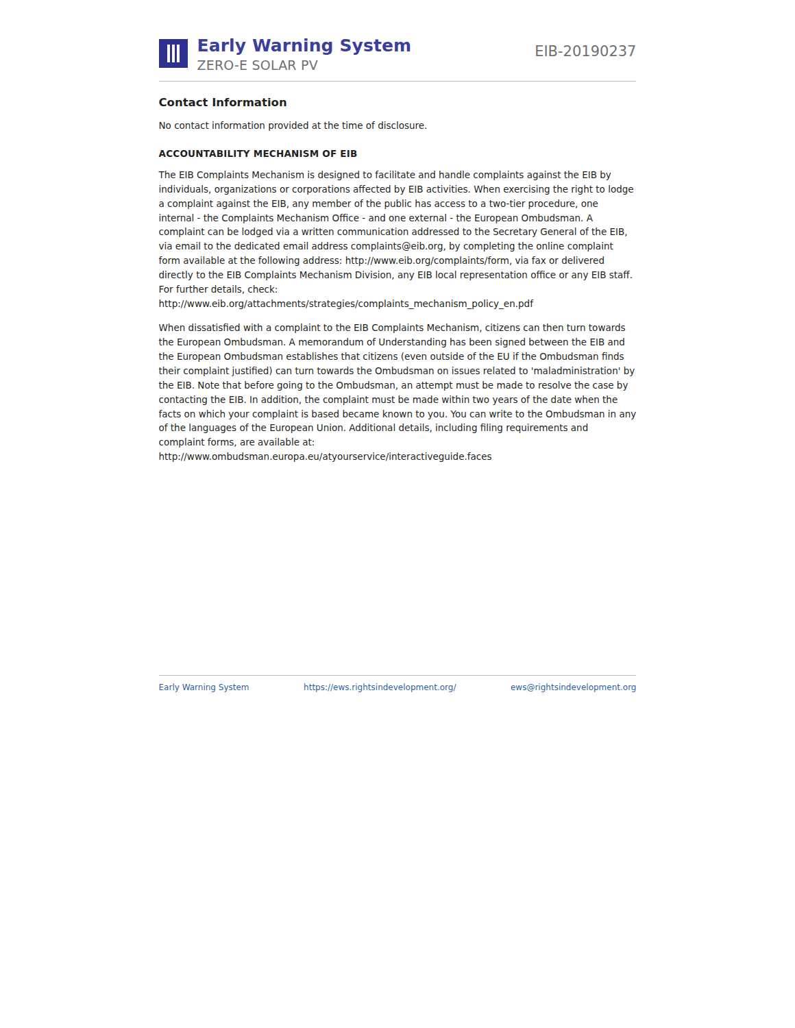Early Warning System
ZERO-E SOLAR PV
EIB-20190237
Contact Information
No contact information provided at the time of disclosure.
ACCOUNTABILITY MECHANISM OF EIB
The EIB Complaints Mechanism is designed to facilitate and handle complaints against the EIB by individuals, organizations or corporations affected by EIB activities. When exercising the right to lodge a complaint against the EIB, any member of the public has access to a two-tier procedure, one internal - the Complaints Mechanism Office - and one external - the European Ombudsman. A complaint can be lodged via a written communication addressed to the Secretary General of the EIB, via email to the dedicated email address complaints@eib.org, by completing the online complaint form available at the following address: http://www.eib.org/complaints/form, via fax or delivered directly to the EIB Complaints Mechanism Division, any EIB local representation office or any EIB staff. For further details, check: http://www.eib.org/attachments/strategies/complaints_mechanism_policy_en.pdf
When dissatisfied with a complaint to the EIB Complaints Mechanism, citizens can then turn towards the European Ombudsman. A memorandum of Understanding has been signed between the EIB and the European Ombudsman establishes that citizens (even outside of the EU if the Ombudsman finds their complaint justified) can turn towards the Ombudsman on issues related to 'maladministration' by the EIB. Note that before going to the Ombudsman, an attempt must be made to resolve the case by contacting the EIB. In addition, the complaint must be made within two years of the date when the facts on which your complaint is based became known to you. You can write to the Ombudsman in any of the languages of the European Union. Additional details, including filing requirements and complaint forms, are available at: http://www.ombudsman.europa.eu/atyourservice/interactiveguide.faces
Early Warning System
https://ews.rightsindevelopment.org/
ews@rightsindevelopment.org